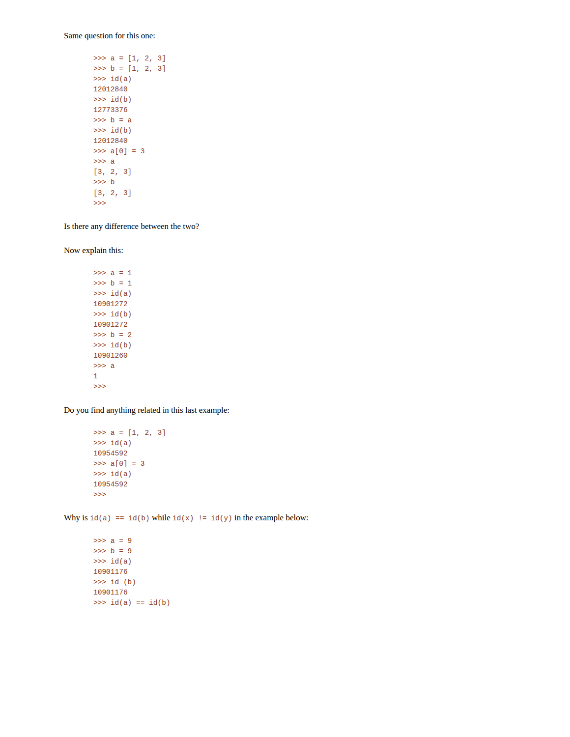Same question for this one:
>>> a = [1, 2, 3]
>>> b = [1, 2, 3]
>>> id(a)
12012840
>>> id(b)
12773376
>>> b = a
>>> id(b)
12012840
>>> a[0] = 3
>>> a
[3, 2, 3]
>>> b
[3, 2, 3]
>>>
Is there any difference between the two?
Now explain this:
>>> a = 1
>>> b = 1
>>> id(a)
10901272
>>> id(b)
10901272
>>> b = 2
>>> id(b)
10901260
>>> a
1
>>>
Do you find anything related in this last example:
>>> a = [1, 2, 3]
>>> id(a)
10954592
>>> a[0] = 3
>>> id(a)
10954592
>>>
Why is id(a) == id(b) while id(x) != id(y) in the example below:
>>> a = 9
>>> b = 9
>>> id(a)
10901176
>>> id (b)
10901176
>>> id(a) == id(b)